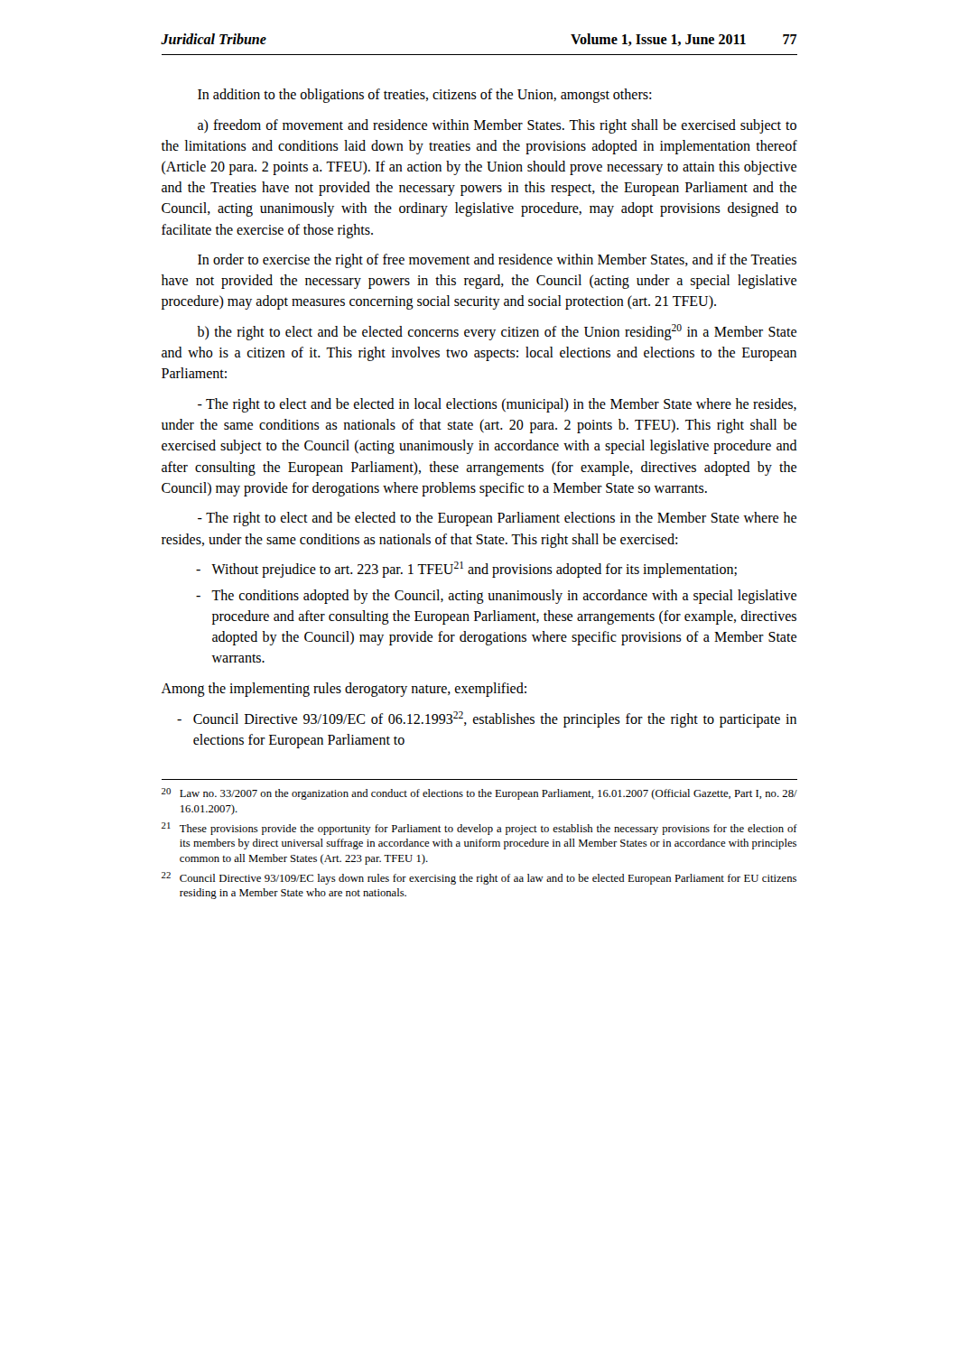Juridical Tribune Volume 1, Issue 1, June 201177
In addition to the obligations of treaties, citizens of the Union, amongst others:
a) freedom of movement and residence within Member States. This right shall be exercised subject to the limitations and conditions laid down by treaties and the provisions adopted in implementation thereof (Article 20 para. 2 points a. TFEU). If an action by the Union should prove necessary to attain this objective and the Treaties have not provided the necessary powers in this respect, the European Parliament and the Council, acting unanimously with the ordinary legislative procedure, may adopt provisions designed to facilitate the exercise of those rights.
In order to exercise the right of free movement and residence within Member States, and if the Treaties have not provided the necessary powers in this regard, the Council (acting under a special legislative procedure) may adopt measures concerning social security and social protection (art. 21 TFEU).
b) the right to elect and be elected concerns every citizen of the Union residing20 in a Member State and who is a citizen of it. This right involves two aspects: local elections and elections to the European Parliament:
- The right to elect and be elected in local elections (municipal) in the Member State where he resides, under the same conditions as nationals of that state (art. 20 para. 2 points b. TFEU). This right shall be exercised subject to the Council (acting unanimously in accordance with a special legislative procedure and after consulting the European Parliament), these arrangements (for example, directives adopted by the Council) may provide for derogations where problems specific to a Member State so warrants.
- The right to elect and be elected to the European Parliament elections in the Member State where he resides, under the same conditions as nationals of that State. This right shall be exercised:
Without prejudice to art. 223 par. 1 TFEU21 and provisions adopted for its implementation;
The conditions adopted by the Council, acting unanimously in accordance with a special legislative procedure and after consulting the European Parliament, these arrangements (for example, directives adopted by the Council) may provide for derogations where specific provisions of a Member State warrants.
Among the implementing rules derogatory nature, exemplified:
Council Directive 93/109/EC of 06.12.199322, establishes the principles for the right to participate in elections for European Parliament to
20 Law no. 33/2007 on the organization and conduct of elections to the European Parliament, 16.01.2007 (Official Gazette, Part I, no. 28/ 16.01.2007).
21 These provisions provide the opportunity for Parliament to develop a project to establish the necessary provisions for the election of its members by direct universal suffrage in accordance with a uniform procedure in all Member States or in accordance with principles common to all Member States (Art. 223 par. TFEU 1).
22 Council Directive 93/109/EC lays down rules for exercising the right of aa law and to be elected European Parliament for EU citizens residing in a Member State who are not nationals.